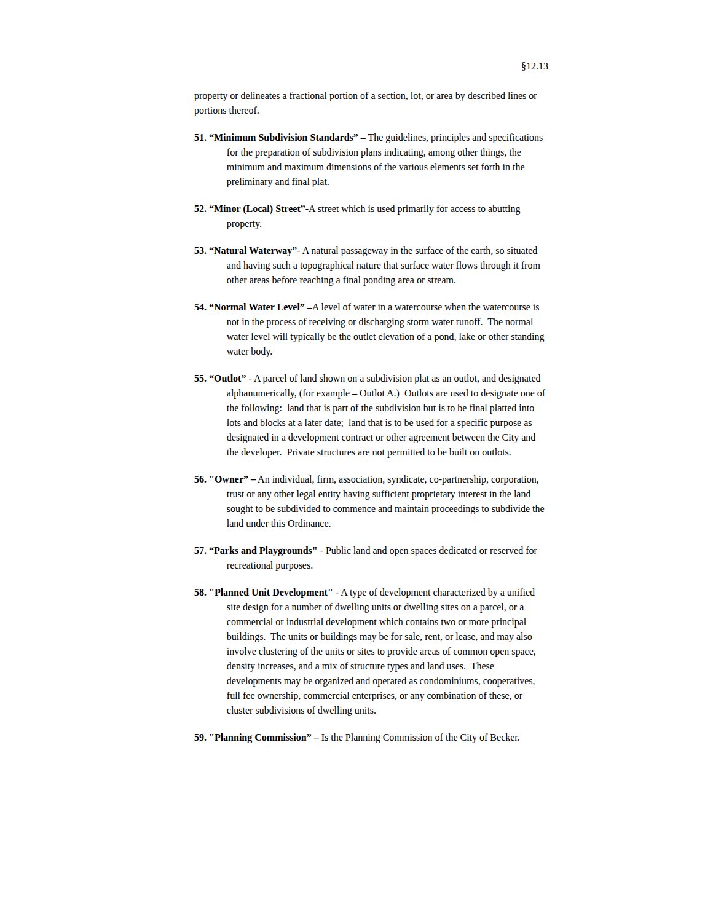§12.13
property or delineates a fractional portion of a section, lot, or area by described lines or portions thereof.
51. “Minimum Subdivision Standards” – The guidelines, principles and specifications for the preparation of subdivision plans indicating, among other things, the minimum and maximum dimensions of the various elements set forth in the preliminary and final plat.
52. “Minor (Local) Street”-A street which is used primarily for access to abutting property.
53. “Natural Waterway”- A natural passageway in the surface of the earth, so situated and having such a topographical nature that surface water flows through it from other areas before reaching a final ponding area or stream.
54. “Normal Water Level” –A level of water in a watercourse when the watercourse is not in the process of receiving or discharging storm water runoff. The normal water level will typically be the outlet elevation of a pond, lake or other standing water body.
55. “Outlot” - A parcel of land shown on a subdivision plat as an outlot, and designated alphanumerically, (for example – Outlot A.) Outlots are used to designate one of the following: land that is part of the subdivision but is to be final platted into lots and blocks at a later date; land that is to be used for a specific purpose as designated in a development contract or other agreement between the City and the developer. Private structures are not permitted to be built on outlots.
56. "Owner” – An individual, firm, association, syndicate, co-partnership, corporation, trust or any other legal entity having sufficient proprietary interest in the land sought to be subdivided to commence and maintain proceedings to subdivide the land under this Ordinance.
57. “Parks and Playgrounds" - Public land and open spaces dedicated or reserved for recreational purposes.
58. "Planned Unit Development" - A type of development characterized by a unified site design for a number of dwelling units or dwelling sites on a parcel, or a commercial or industrial development which contains two or more principal buildings. The units or buildings may be for sale, rent, or lease, and may also involve clustering of the units or sites to provide areas of common open space, density increases, and a mix of structure types and land uses. These developments may be organized and operated as condominiums, cooperatives, full fee ownership, commercial enterprises, or any combination of these, or cluster subdivisions of dwelling units.
59. "Planning Commission” – Is the Planning Commission of the City of Becker.